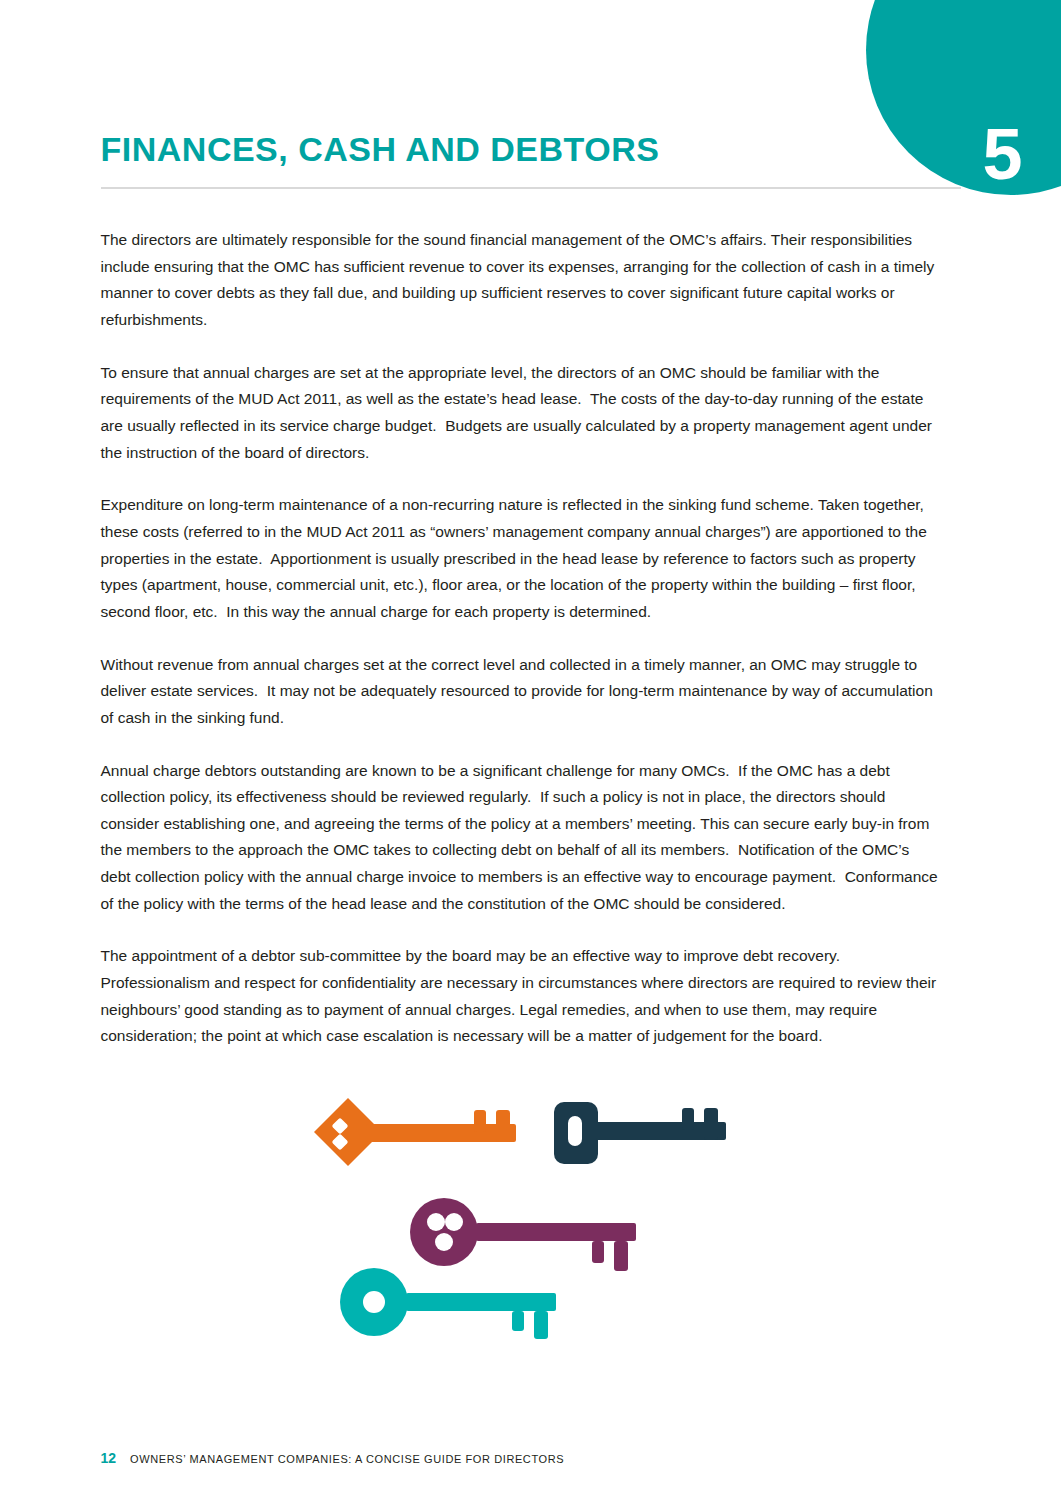5
Finances, Cash and Debtors
The directors are ultimately responsible for the sound financial management of the OMC’s affairs. Their responsibilities include ensuring that the OMC has sufficient revenue to cover its expenses, arranging for the collection of cash in a timely manner to cover debts as they fall due, and building up sufficient reserves to cover significant future capital works or refurbishments.
To ensure that annual charges are set at the appropriate level, the directors of an OMC should be familiar with the requirements of the MUD Act 2011, as well as the estate’s head lease. The costs of the day-to-day running of the estate are usually reflected in its service charge budget. Budgets are usually calculated by a property management agent under the instruction of the board of directors.
Expenditure on long-term maintenance of a non-recurring nature is reflected in the sinking fund scheme. Taken together, these costs (referred to in the MUD Act 2011 as “owners’ management company annual charges”) are apportioned to the properties in the estate. Apportionment is usually prescribed in the head lease by reference to factors such as property types (apartment, house, commercial unit, etc.), floor area, or the location of the property within the building – first floor, second floor, etc. In this way the annual charge for each property is determined.
Without revenue from annual charges set at the correct level and collected in a timely manner, an OMC may struggle to deliver estate services. It may not be adequately resourced to provide for long-term maintenance by way of accumulation of cash in the sinking fund.
Annual charge debtors outstanding are known to be a significant challenge for many OMCs. If the OMC has a debt collection policy, its effectiveness should be reviewed regularly. If such a policy is not in place, the directors should consider establishing one, and agreeing the terms of the policy at a members’ meeting. This can secure early buy-in from the members to the approach the OMC takes to collecting debt on behalf of all its members. Notification of the OMC’s debt collection policy with the annual charge invoice to members is an effective way to encourage payment. Conformance of the policy with the terms of the head lease and the constitution of the OMC should be considered.
The appointment of a debtor sub-committee by the board may be an effective way to improve debt recovery. Professionalism and respect for confidentiality are necessary in circumstances where directors are required to review their neighbours’ good standing as to payment of annual charges. Legal remedies, and when to use them, may require consideration; the point at which case escalation is necessary will be a matter of judgement for the board.
12 Owners’ Management Companies: A Concise Guide for Directors